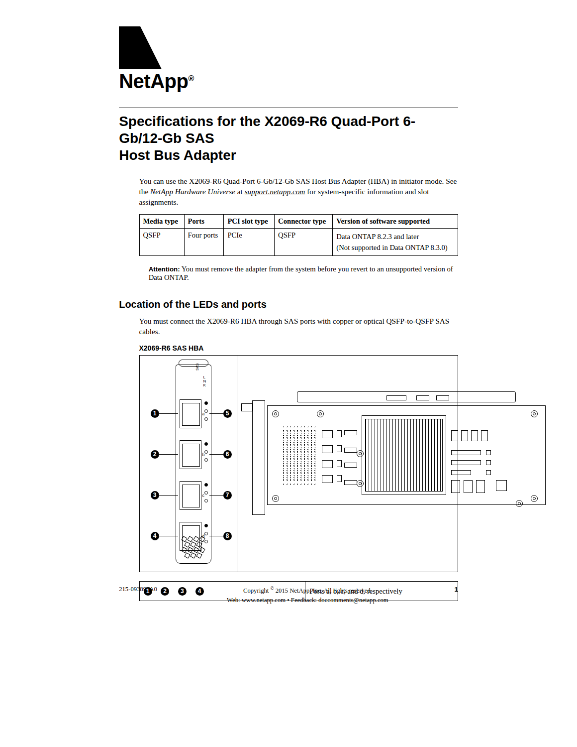NetApp®
Specifications for the X2069-R6 Quad-Port 6-Gb/12-Gb SAS
Host Bus Adapter
You can use the X2069-R6 Quad-Port 6-Gb/12-Gb SAS Host Bus Adapter (HBA) in initiator mode. See the NetApp Hardware Universe at support.netapp.com for system-specific information and slot assignments.
| Media type | Ports | PCI slot type | Connector type | Version of software supported |
| --- | --- | --- | --- | --- |
| QSFP | Four ports | PCIe | QSFP | Data ONTAP 8.2.3 and later (Not supported in Data ONTAP 8.3.0) |
Attention: You must remove the adapter from the system before you revert to an unsupported version of Data ONTAP.
Location of the LEDs and ports
You must connect the X2069-R6 HBA through SAS ports with copper or optical QSFP-to-QSFP SAS cables.
X2069-R6 SAS HBA
SAS
L
N
K
a
b
c
d
1 2 3 4 5 6 7 8
| 1 2 3 4 | Ports a, b, c, and d, respectively |
215-09389_A0
Copyright © 2015 NetApp, Inc. All rights reserved.
Web: www.netapp.com • Feedback: doccomments@netapp.com
1